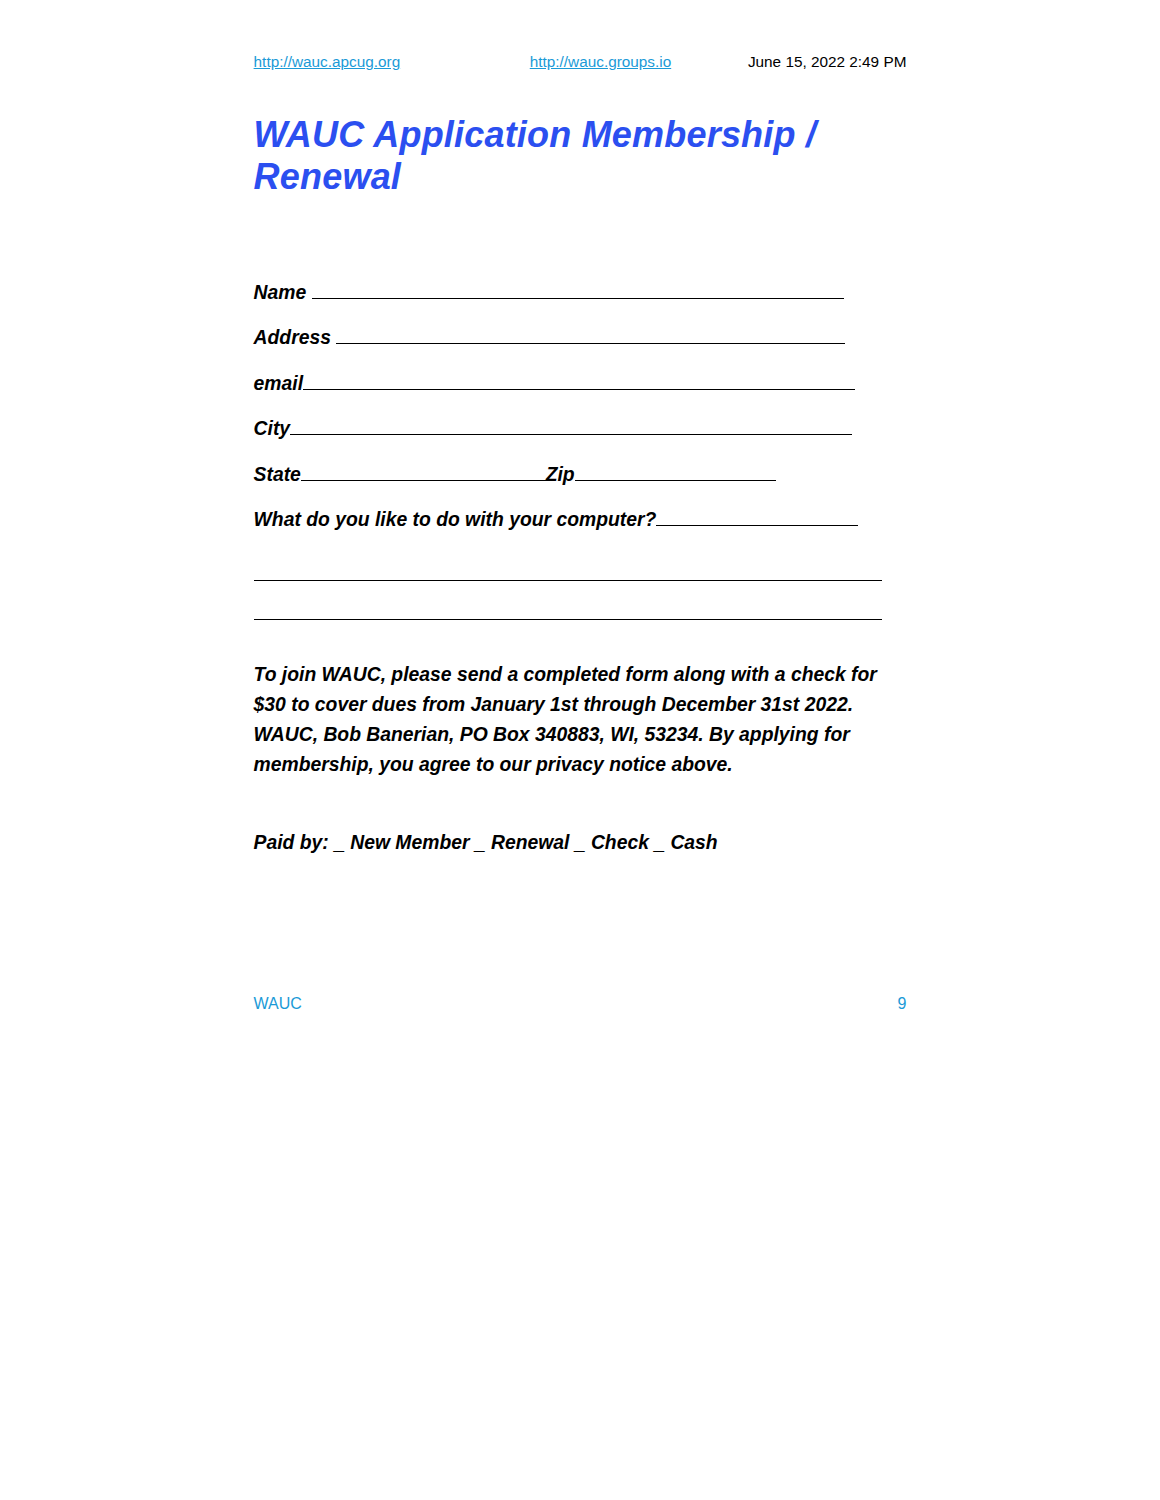http://wauc.apcug.org http://wauc.groups.io June 15, 2022 2:49 PM
WAUC Application Membership / Renewal
Name
Address
email
City
State Zip
What do you like to do with your computer?
To join WAUC, please send a completed form along with a check for $30 to cover dues from January 1st through December 31st 2022. WAUC, Bob Banerian, PO Box 340883, WI, 53234. By applying for membership, you agree to our privacy notice above.
Paid by: _ New Member _ Renewal _ Check _ Cash
WAUC 9